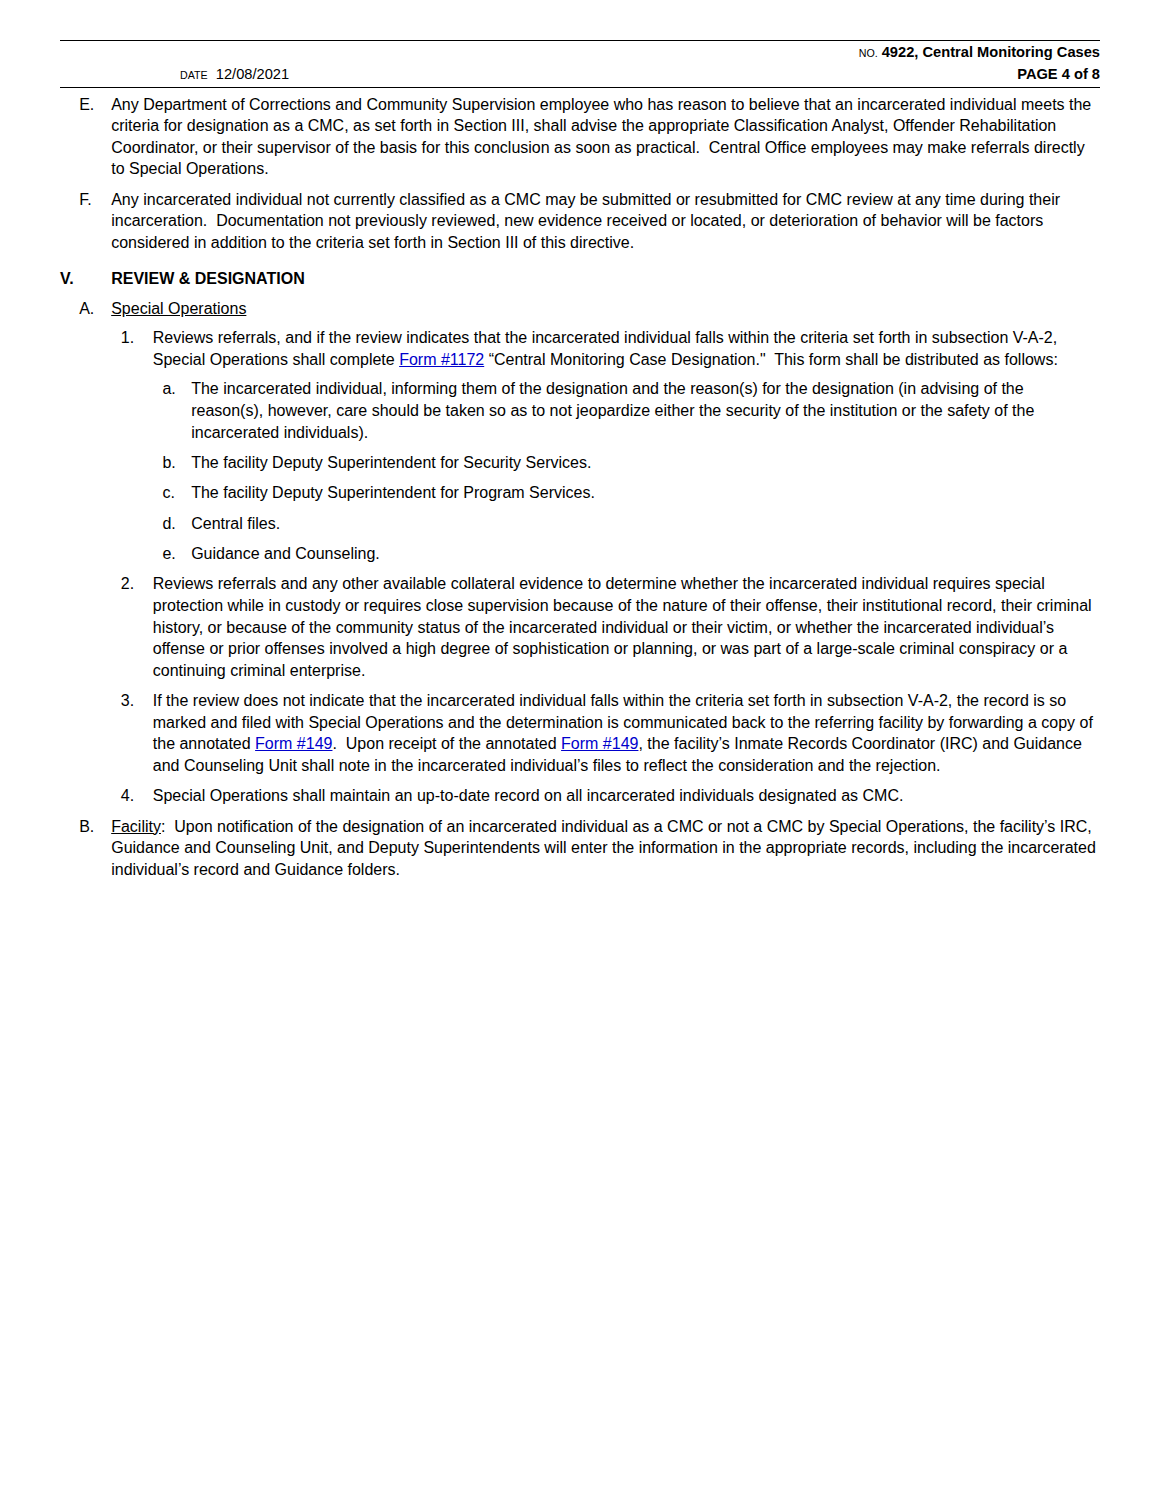NO. 4922, Central Monitoring Cases
DATE 12/08/2021 PAGE 4 of 8
E. Any Department of Corrections and Community Supervision employee who has reason to believe that an incarcerated individual meets the criteria for designation as a CMC, as set forth in Section III, shall advise the appropriate Classification Analyst, Offender Rehabilitation Coordinator, or their supervisor of the basis for this conclusion as soon as practical. Central Office employees may make referrals directly to Special Operations.
F. Any incarcerated individual not currently classified as a CMC may be submitted or resubmitted for CMC review at any time during their incarceration. Documentation not previously reviewed, new evidence received or located, or deterioration of behavior will be factors considered in addition to the criteria set forth in Section III of this directive.
V. REVIEW & DESIGNATION
A. Special Operations
1. Reviews referrals, and if the review indicates that the incarcerated individual falls within the criteria set forth in subsection V-A-2, Special Operations shall complete Form #1172 “Central Monitoring Case Designation." This form shall be distributed as follows:
a. The incarcerated individual, informing them of the designation and the reason(s) for the designation (in advising of the reason(s), however, care should be taken so as to not jeopardize either the security of the institution or the safety of the incarcerated individuals).
b. The facility Deputy Superintendent for Security Services.
c. The facility Deputy Superintendent for Program Services.
d. Central files.
e. Guidance and Counseling.
2. Reviews referrals and any other available collateral evidence to determine whether the incarcerated individual requires special protection while in custody or requires close supervision because of the nature of their offense, their institutional record, their criminal history, or because of the community status of the incarcerated individual or their victim, or whether the incarcerated individual’s offense or prior offenses involved a high degree of sophistication or planning, or was part of a large-scale criminal conspiracy or a continuing criminal enterprise.
3. If the review does not indicate that the incarcerated individual falls within the criteria set forth in subsection V-A-2, the record is so marked and filed with Special Operations and the determination is communicated back to the referring facility by forwarding a copy of the annotated Form #149. Upon receipt of the annotated Form #149, the facility’s Inmate Records Coordinator (IRC) and Guidance and Counseling Unit shall note in the incarcerated individual’s files to reflect the consideration and the rejection.
4. Special Operations shall maintain an up-to-date record on all incarcerated individuals designated as CMC.
B. Facility: Upon notification of the designation of an incarcerated individual as a CMC or not a CMC by Special Operations, the facility’s IRC, Guidance and Counseling Unit, and Deputy Superintendents will enter the information in the appropriate records, including the incarcerated individual’s record and Guidance folders.